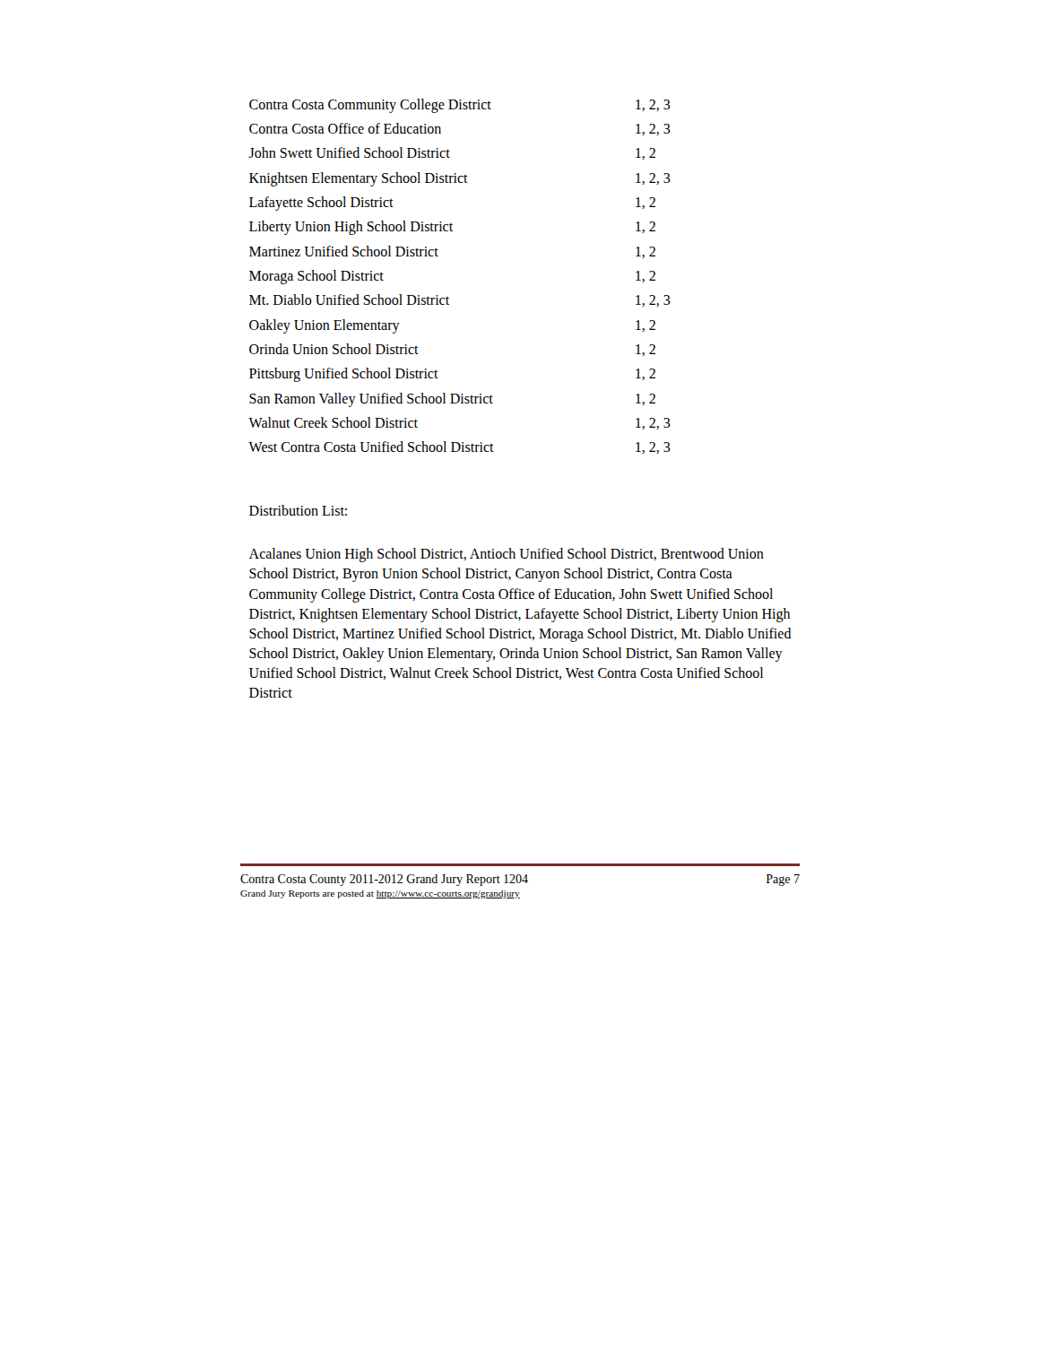| Contra Costa Community College District | 1, 2, 3 |
| Contra Costa Office of Education | 1, 2, 3 |
| John Swett Unified School District | 1, 2 |
| Knightsen Elementary School District | 1, 2, 3 |
| Lafayette School District | 1, 2 |
| Liberty Union High School District | 1, 2 |
| Martinez Unified School District | 1, 2 |
| Moraga School District | 1, 2 |
| Mt. Diablo Unified School District | 1, 2, 3 |
| Oakley Union Elementary | 1, 2 |
| Orinda Union School District | 1, 2 |
| Pittsburg Unified School District | 1, 2 |
| San Ramon Valley Unified School District | 1, 2 |
| Walnut Creek School District | 1, 2, 3 |
| West Contra Costa Unified School District | 1, 2, 3 |
Distribution List:
Acalanes Union High School District, Antioch Unified School District, Brentwood Union School District, Byron Union School District, Canyon School District, Contra Costa Community College District, Contra Costa Office of Education, John Swett Unified School District, Knightsen Elementary School District, Lafayette School District, Liberty Union High School District, Martinez Unified School District, Moraga School District, Mt. Diablo Unified School District, Oakley Union Elementary, Orinda Union School District, San Ramon Valley Unified School District, Walnut Creek School District, West Contra Costa Unified School District
Contra Costa County 2011-2012 Grand Jury Report 1204
Grand Jury Reports are posted at http://www.cc-courts.org/grandjury
Page 7